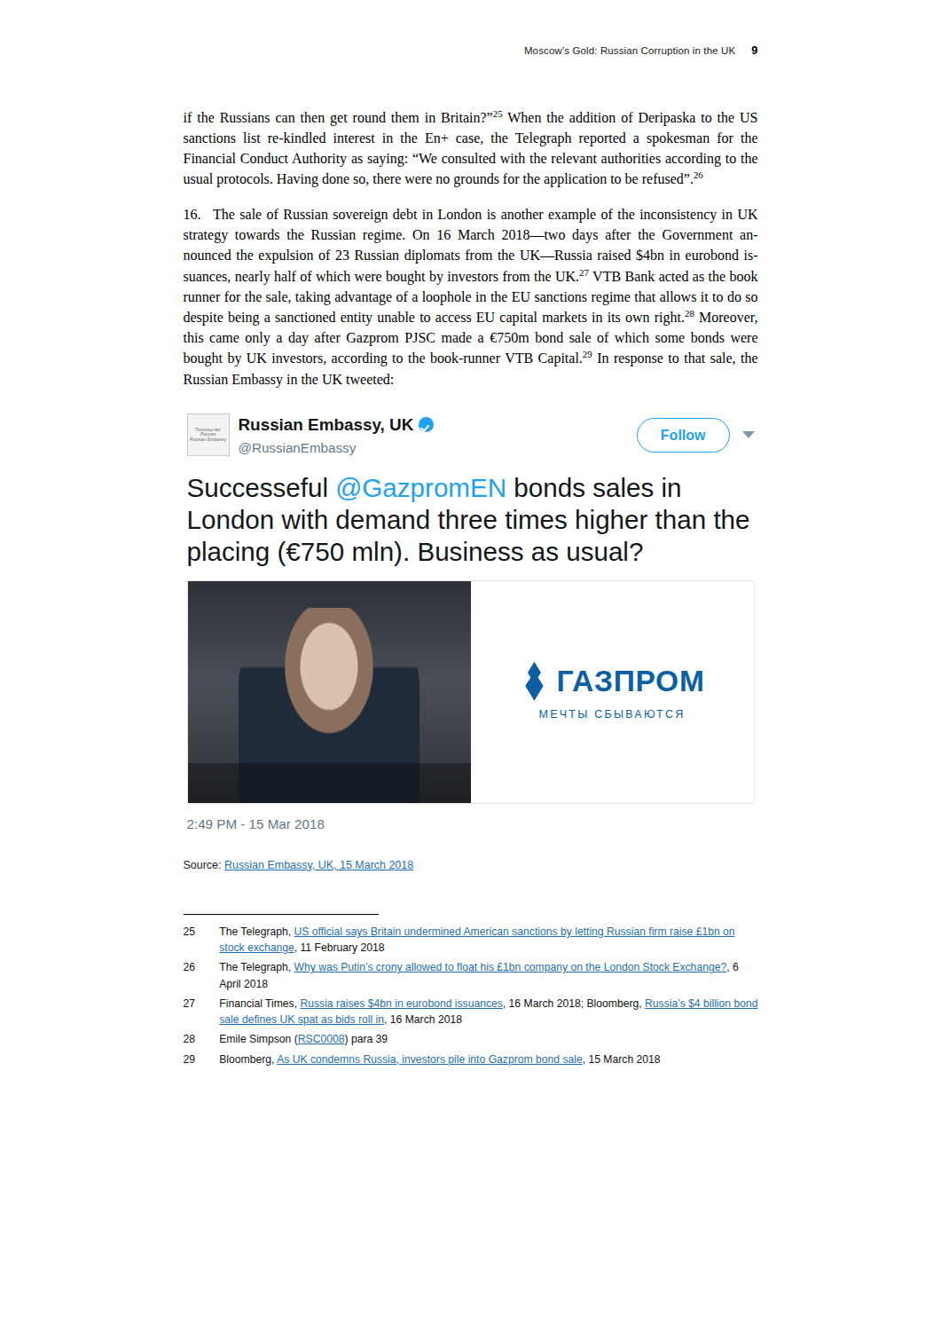Moscow’s Gold: Russian Corruption in the UK 9
if the Russians can then get round them in Britain?”25 When the addition of Deripaska to the US sanctions list re-kindled interest in the En+ case, the Telegraph reported a spokesman for the Financial Conduct Authority as saying: “We consulted with the relevant authorities according to the usual protocols. Having done so, there were no grounds for the application to be refused”.26
16. The sale of Russian sovereign debt in London is another example of the inconsistency in UK strategy towards the Russian regime. On 16 March 2018—two days after the Government announced the expulsion of 23 Russian diplomats from the UK—Russia raised $4bn in eurobond issuances, nearly half of which were bought by investors from the UK.27 VTB Bank acted as the book runner for the sale, taking advantage of a loophole in the EU sanctions regime that allows it to do so despite being a sanctioned entity unable to access EU capital markets in its own right.28 Moreover, this came only a day after Gazprom PJSC made a €750m bond sale of which some bonds were bought by UK investors, according to the book-runner VTB Capital.29 In response to that sale, the Russian Embassy in the UK tweeted:
Посольство России
Russian Embassy
Russian Embassy, UK
@RussianEmbassy
Follow
Successeful @GazpromEN bonds sales in London with demand three times higher than the placing (€750 mln). Business as usual?
ГАЗПРОМ
МЕЧТЫ СБЫВАЮТСЯ
2:49 PM - 15 Mar 2018
Source: Russian Embassy, UK, 15 March 2018
25 The Telegraph, US official says Britain undermined American sanctions by letting Russian firm raise £1bn on stock exchange, 11 February 2018
26 The Telegraph, Why was Putin’s crony allowed to float his £1bn company on the London Stock Exchange?, 6 April 2018
27 Financial Times, Russia raises $4bn in eurobond issuances, 16 March 2018; Bloomberg, Russia’s $4 billion bond sale defines UK spat as bids roll in, 16 March 2018
28 Emile Simpson (RSC0008) para 39
29 Bloomberg, As UK condemns Russia, investors pile into Gazprom bond sale, 15 March 2018